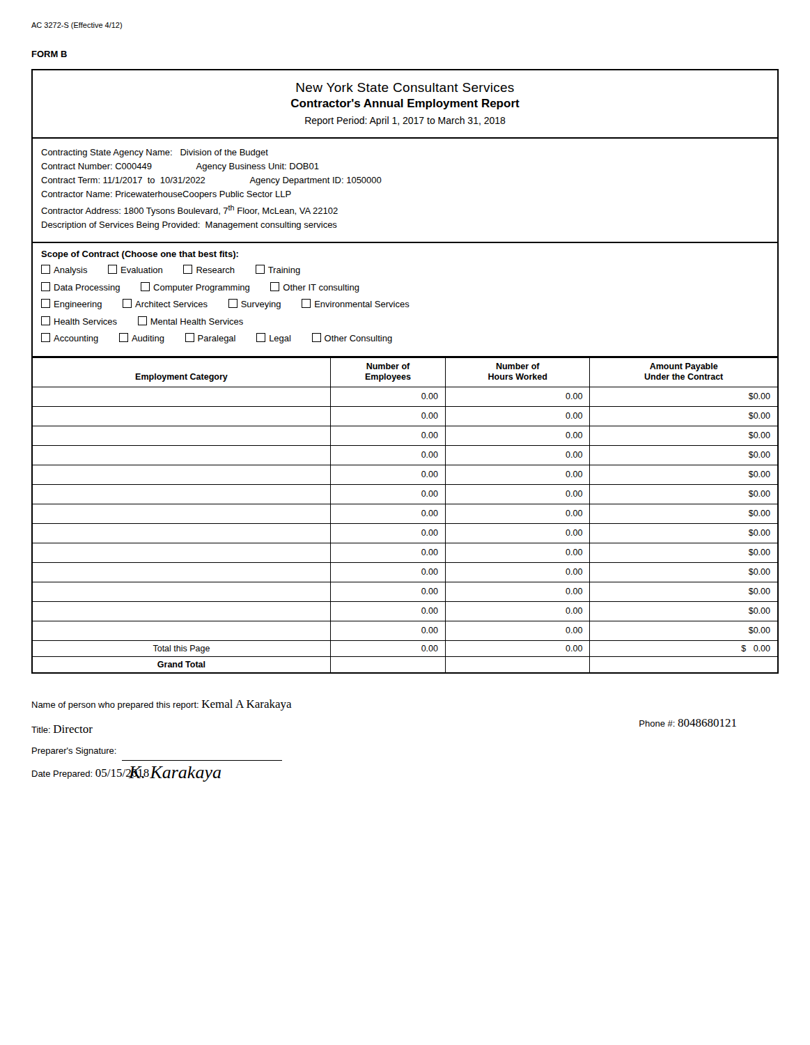AC 3272-S (Effective 4/12)
FORM B
New York State Consultant Services
Contractor's Annual Employment Report
Report Period: April 1, 2017 to March 31, 2018
Contracting State Agency Name: Division of the Budget
Contract Number: C000449 Agency Business Unit: DOB01
Contract Term: 11/1/2017 to 10/31/2022 Agency Department ID: 1050000
Contractor Name: PricewaterhouseCoopers Public Sector LLP
Contractor Address: 1800 Tysons Boulevard, 7th Floor, McLean, VA 22102
Description of Services Being Provided: Management consulting services
Scope of Contract (Choose one that best fits):
Analysis Evaluation Research Training
Data Processing Computer Programming Other IT consulting
Engineering Architect Services Surveying Environmental Services
Health Services Mental Health Services
Accounting Auditing Paralegal Legal Other Consulting
| Employment Category | Number of Employees | Number of Hours Worked | Amount Payable Under the Contract |
| --- | --- | --- | --- |
| | 0.00 | 0.00 | $0.00 |
| | 0.00 | 0.00 | $0.00 |
| | 0.00 | 0.00 | $0.00 |
| | 0.00 | 0.00 | $0.00 |
| | 0.00 | 0.00 | $0.00 |
| | 0.00 | 0.00 | $0.00 |
| | 0.00 | 0.00 | $0.00 |
| | 0.00 | 0.00 | $0.00 |
| | 0.00 | 0.00 | $0.00 |
| | 0.00 | 0.00 | $0.00 |
| | 0.00 | 0.00 | $0.00 |
| | 0.00 | 0.00 | $0.00 |
| | 0.00 | 0.00 | $0.00 |
| Total this Page | 0.00 | 0.00 | $ 0.00 |
| Grand Total | | | |
Name of person who prepared this report: Kemal A Karakaya
Title: Director Phone #: 8048680121
Preparer's Signature: K. Karakaya
Date Prepared: 05/15/2018